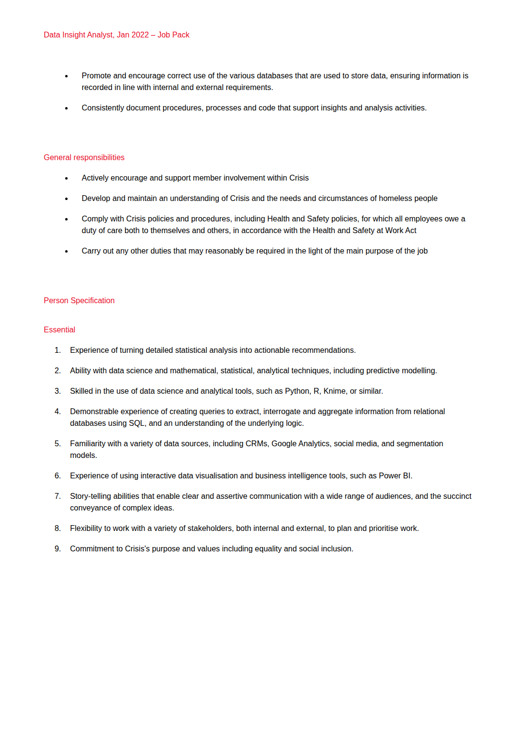Data Insight Analyst, Jan 2022 – Job Pack
Promote and encourage correct use of the various databases that are used to store data, ensuring information is recorded in line with internal and external requirements.
Consistently document procedures, processes and code that support insights and analysis activities.
General responsibilities
Actively encourage and support member involvement within Crisis
Develop and maintain an understanding of Crisis and the needs and circumstances of homeless people
Comply with Crisis policies and procedures, including Health and Safety policies, for which all employees owe a duty of care both to themselves and others, in accordance with the Health and Safety at Work Act
Carry out any other duties that may reasonably be required in the light of the main purpose of the job
Person Specification
Essential
Experience of turning detailed statistical analysis into actionable recommendations.
Ability with data science and mathematical, statistical, analytical techniques, including predictive modelling.
Skilled in the use of data science and analytical tools, such as Python, R, Knime, or similar.
Demonstrable experience of creating queries to extract, interrogate and aggregate information from relational databases using SQL, and an understanding of the underlying logic.
Familiarity with a variety of data sources, including CRMs, Google Analytics, social media, and segmentation models.
Experience of using interactive data visualisation and business intelligence tools, such as Power BI.
Story-telling abilities that enable clear and assertive communication with a wide range of audiences, and the succinct conveyance of complex ideas.
Flexibility to work with a variety of stakeholders, both internal and external, to plan and prioritise work.
Commitment to Crisis's purpose and values including equality and social inclusion.